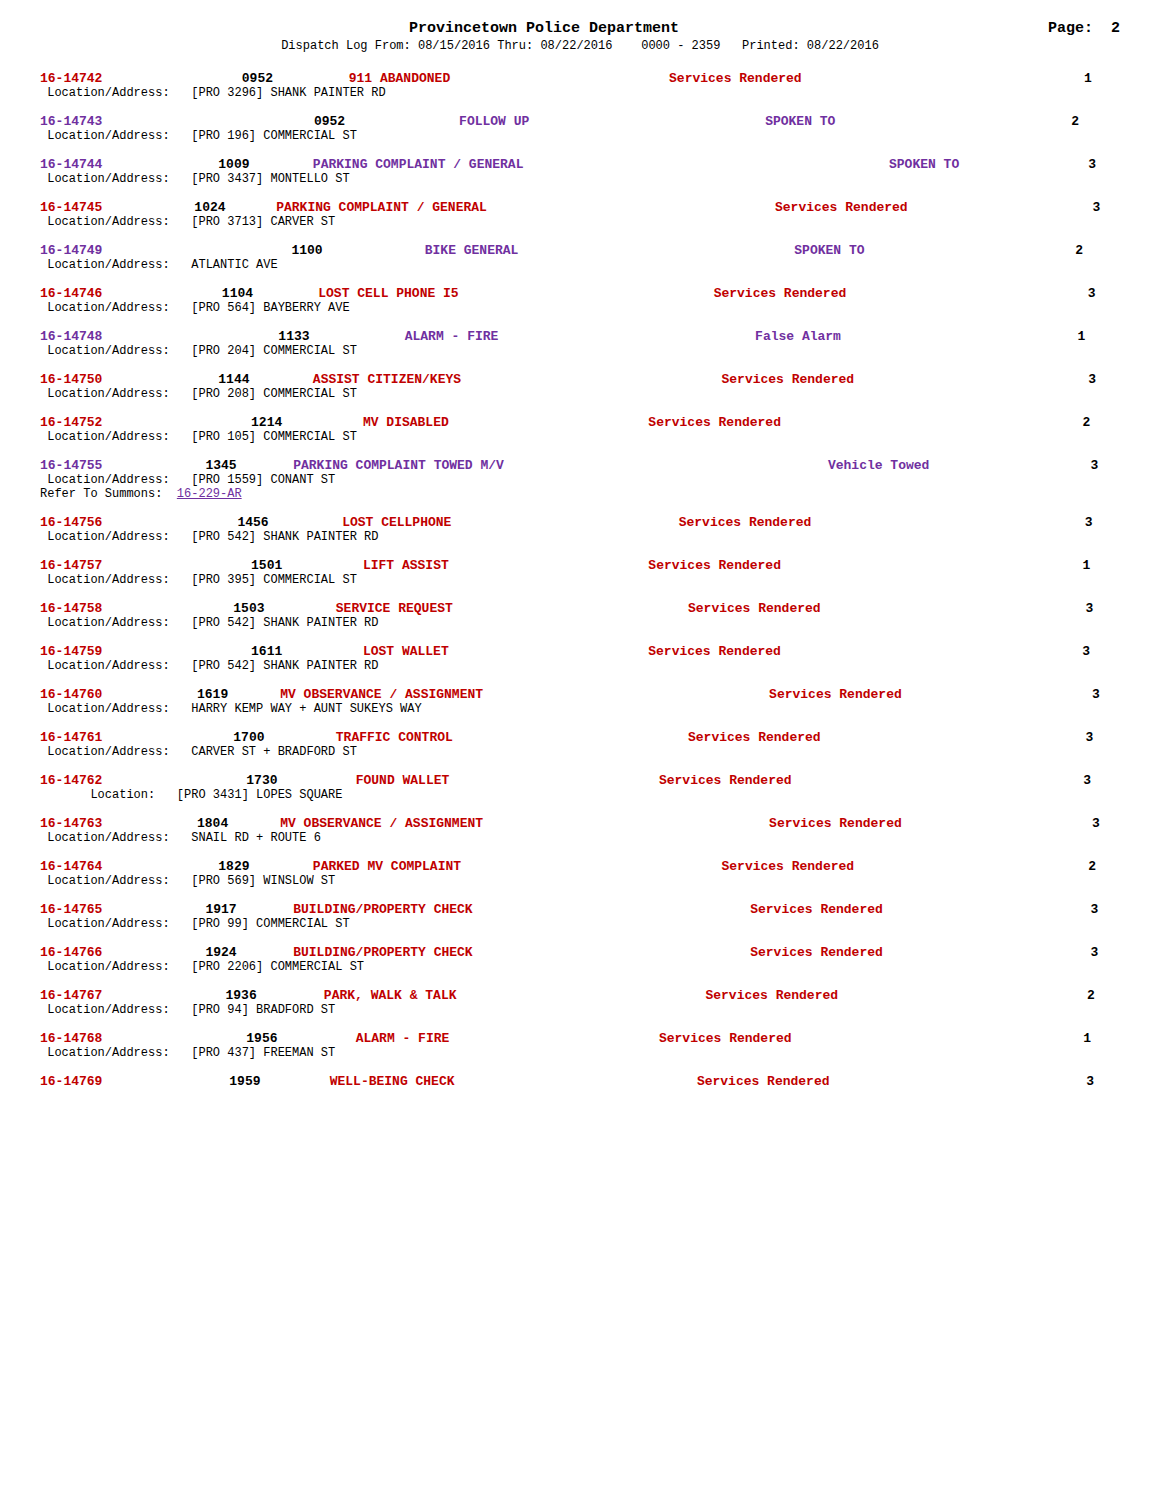Provincetown Police Department
Page: 2
Dispatch Log From: 08/15/2016 Thru: 08/22/2016 0000 - 2359 Printed: 08/22/2016
| 16-14742 | 0952 | 911 ABANDONED | Services Rendered | 1 |
| Location/Address: [PRO 3296] SHANK PAINTER RD |
| 16-14743 | 0952 | FOLLOW UP | SPOKEN TO | 2 |
| Location/Address: [PRO 196] COMMERCIAL ST |
| 16-14744 | 1009 | PARKING COMPLAINT / GENERAL | SPOKEN TO | 3 |
| Location/Address: [PRO 3437] MONTELLO ST |
| 16-14745 | 1024 | PARKING COMPLAINT / GENERAL | Services Rendered | 3 |
| Location/Address: [PRO 3713] CARVER ST |
| 16-14749 | 1100 | BIKE GENERAL | SPOKEN TO | 2 |
| Location/Address: ATLANTIC AVE |
| 16-14746 | 1104 | LOST CELL PHONE I5 | Services Rendered | 3 |
| Location/Address: [PRO 564] BAYBERRY AVE |
| 16-14748 | 1133 | ALARM - FIRE | False Alarm | 1 |
| Location/Address: [PRO 204] COMMERCIAL ST |
| 16-14750 | 1144 | ASSIST CITIZEN/KEYS | Services Rendered | 3 |
| Location/Address: [PRO 208] COMMERCIAL ST |
| 16-14752 | 1214 | MV DISABLED | Services Rendered | 2 |
| Location/Address: [PRO 105] COMMERCIAL ST |
| 16-14755 | 1345 | PARKING COMPLAINT TOWED M/V | Vehicle Towed | 3 |
| Location/Address: [PRO 1559] CONANT ST |
| Refer To Summons: 16-229-AR |
| 16-14756 | 1456 | LOST CELLPHONE | Services Rendered | 3 |
| Location/Address: [PRO 542] SHANK PAINTER RD |
| 16-14757 | 1501 | LIFT ASSIST | Services Rendered | 1 |
| Location/Address: [PRO 395] COMMERCIAL ST |
| 16-14758 | 1503 | SERVICE REQUEST | Services Rendered | 3 |
| Location/Address: [PRO 542] SHANK PAINTER RD |
| 16-14759 | 1611 | LOST WALLET | Services Rendered | 3 |
| Location/Address: [PRO 542] SHANK PAINTER RD |
| 16-14760 | 1619 | MV OBSERVANCE / ASSIGNMENT | Services Rendered | 3 |
| Location/Address: HARRY KEMP WAY + AUNT SUKEYS WAY |
| 16-14761 | 1700 | TRAFFIC CONTROL | Services Rendered | 3 |
| Location/Address: CARVER ST + BRADFORD ST |
| 16-14762 | 1730 | FOUND WALLET | Services Rendered | 3 |
| Location: [PRO 3431] LOPES SQUARE |
| 16-14763 | 1804 | MV OBSERVANCE / ASSIGNMENT | Services Rendered | 3 |
| Location/Address: SNAIL RD + ROUTE 6 |
| 16-14764 | 1829 | PARKED MV COMPLAINT | Services Rendered | 2 |
| Location/Address: [PRO 569] WINSLOW ST |
| 16-14765 | 1917 | BUILDING/PROPERTY CHECK | Services Rendered | 3 |
| Location/Address: [PRO 99] COMMERCIAL ST |
| 16-14766 | 1924 | BUILDING/PROPERTY CHECK | Services Rendered | 3 |
| Location/Address: [PRO 2206] COMMERCIAL ST |
| 16-14767 | 1936 | PARK, WALK & TALK | Services Rendered | 2 |
| Location/Address: [PRO 94] BRADFORD ST |
| 16-14768 | 1956 | ALARM - FIRE | Services Rendered | 1 |
| Location/Address: [PRO 437] FREEMAN ST |
| 16-14769 | 1959 | WELL-BEING CHECK | Services Rendered | 3 |